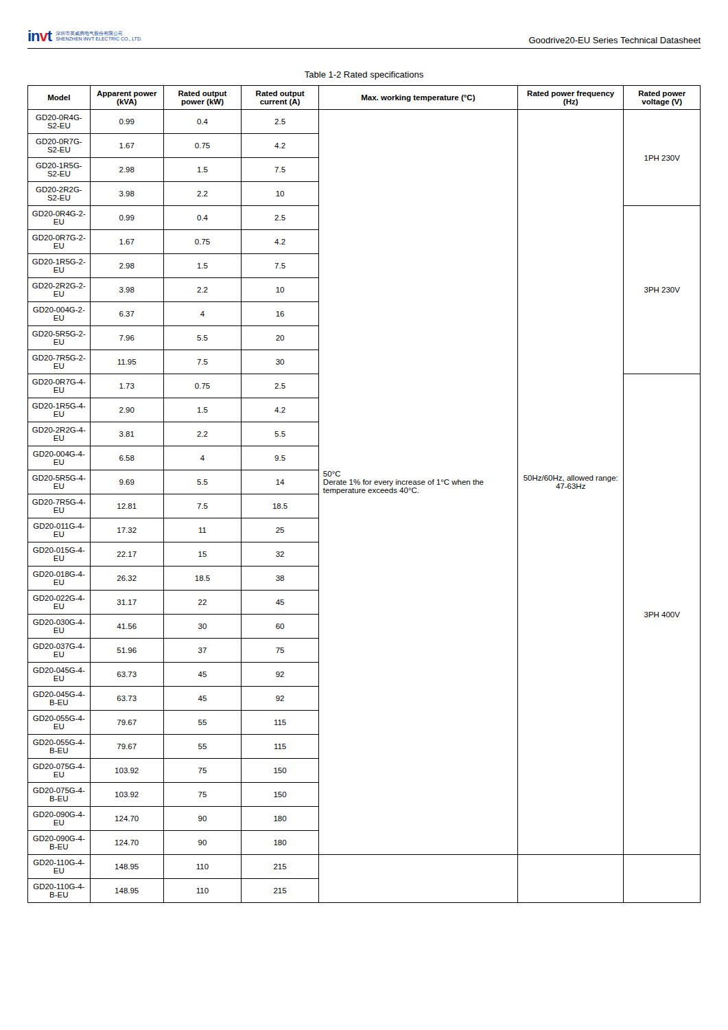invt
深圳市英威腾电气股份有限公司
SHENZHEN INVT ELECTRIC CO., LTD.
Goodrive20-EU Series Technical Datasheet
Table 1-2 Rated specifications
| Model | Apparent power (kVA) | Rated output power (kW) | Rated output current (A) | Max. working temperature (°C) | Rated power frequency (Hz) | Rated power voltage (V) |
| --- | --- | --- | --- | --- | --- | --- |
| GD20-0R4G-S2-EU | 0.99 | 0.4 | 2.5 | 50°C Derate 1% for every increase of 1°C when the temperature exceeds 40°C. | 50Hz/60Hz, allowed range: 47-63Hz | 1PH 230V |
| GD20-0R7G-S2-EU | 1.67 | 0.75 | 4.2 |
| GD20-1R5G-S2-EU | 2.98 | 1.5 | 7.5 |
| GD20-2R2G-S2-EU | 3.98 | 2.2 | 10 |
| GD20-0R4G-2-EU | 0.99 | 0.4 | 2.5 | 3PH 230V |
| GD20-0R7G-2-EU | 1.67 | 0.75 | 4.2 |
| GD20-1R5G-2-EU | 2.98 | 1.5 | 7.5 |
| GD20-2R2G-2-EU | 3.98 | 2.2 | 10 |
| GD20-004G-2-EU | 6.37 | 4 | 16 |
| GD20-5R5G-2-EU | 7.96 | 5.5 | 20 |
| GD20-7R5G-2-EU | 11.95 | 7.5 | 30 |
| GD20-0R7G-4-EU | 1.73 | 0.75 | 2.5 | 3PH 400V |
| GD20-1R5G-4-EU | 2.90 | 1.5 | 4.2 |
| GD20-2R2G-4-EU | 3.81 | 2.2 | 5.5 |
| GD20-004G-4-EU | 6.58 | 4 | 9.5 |
| GD20-5R5G-4-EU | 9.69 | 5.5 | 14 |
| GD20-7R5G-4-EU | 12.81 | 7.5 | 18.5 |
| GD20-011G-4-EU | 17.32 | 11 | 25 |
| GD20-015G-4-EU | 22.17 | 15 | 32 |
| GD20-018G-4-EU | 26.32 | 18.5 | 38 |
| GD20-022G-4-EU | 31.17 | 22 | 45 |
| GD20-030G-4-EU | 41.56 | 30 | 60 |
| GD20-037G-4-EU | 51.96 | 37 | 75 |
| GD20-045G-4-EU | 63.73 | 45 | 92 |
| GD20-045G-4-B-EU | 63.73 | 45 | 92 |
| GD20-055G-4-EU | 79.67 | 55 | 115 |
| GD20-055G-4-B-EU | 79.67 | 55 | 115 |
| GD20-075G-4-EU | 103.92 | 75 | 150 |
| GD20-075G-4-B-EU | 103.92 | 75 | 150 |
| GD20-090G-4-EU | 124.70 | 90 | 180 |
| GD20-090G-4-B-EU | 124.70 | 90 | 180 |
| GD20-110G-4-EU | 148.95 | 110 | 215 | | | |
| GD20-110G-4-B-EU | 148.95 | 110 | 215 |